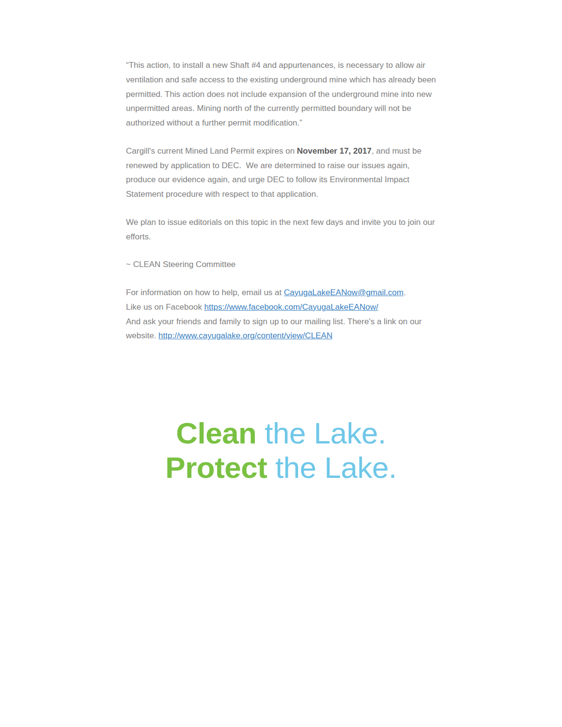“This action, to install a new Shaft #4 and appurtenances, is necessary to allow air ventilation and safe access to the existing underground mine which has already been permitted. This action does not include expansion of the underground mine into new unpermitted areas. Mining north of the currently permitted boundary will not be authorized without a further permit modification.”
Cargill's current Mined Land Permit expires on November 17, 2017, and must be renewed by application to DEC. We are determined to raise our issues again, produce our evidence again, and urge DEC to follow its Environmental Impact Statement procedure with respect to that application.
We plan to issue editorials on this topic in the next few days and invite you to join our efforts.
~ CLEAN Steering Committee
For information on how to help, email us at CayugaLakeEANow@gmail.com.
Like us on Facebook https://www.facebook.com/CayugaLakeEANow/
And ask your friends and family to sign up to our mailing list. There's a link on our website. http://www.cayugalake.org/content/view/CLEAN
Clean the Lake. Protect the Lake.